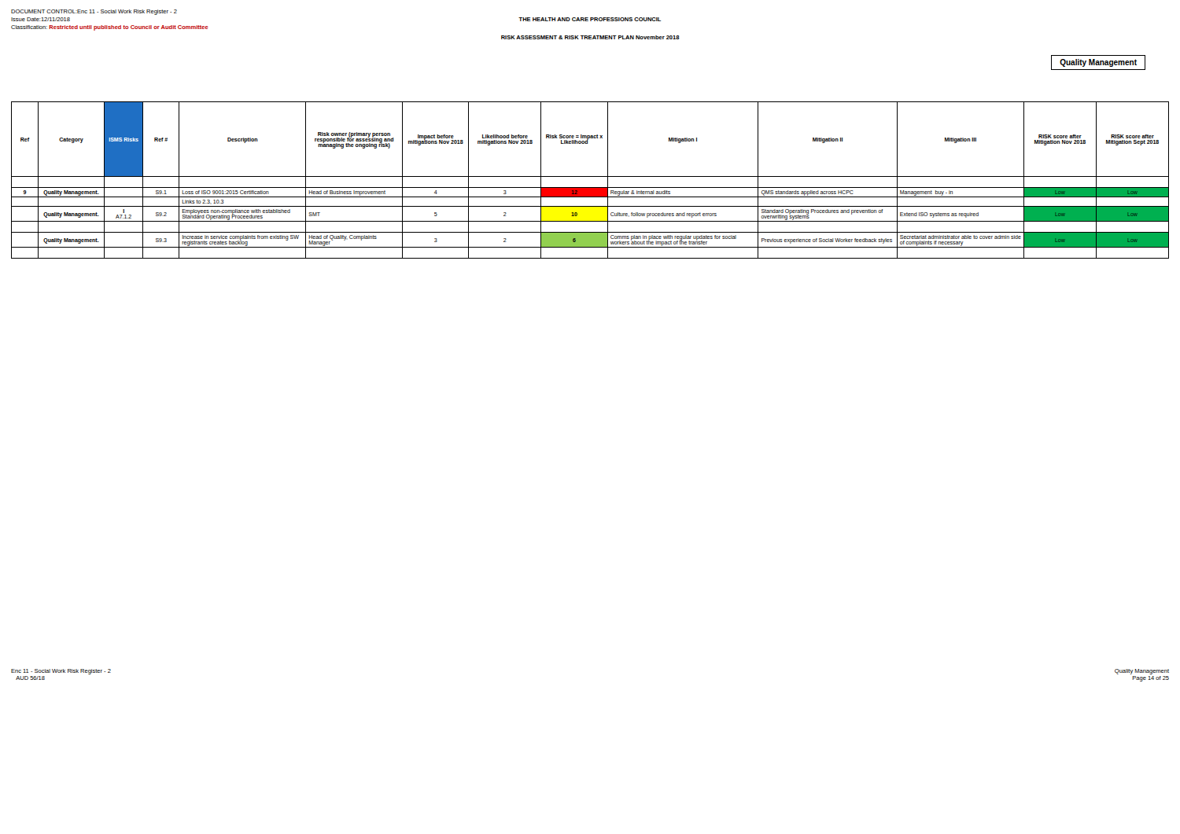DOCUMENT CONTROL:Enc 11 - Social Work Risk Register - 2
Issue Date:12/11/2018
Classification: Restricted until published to Council or Audit Committee
THE HEALTH AND CARE PROFESSIONS COUNCIL
RISK ASSESSMENT & RISK TREATMENT PLAN November 2018
Quality Management
| Ref | Category | ISMS Risks | Ref # | Description | Risk owner (primary person responsible for assessing and managing the ongoing risk) | Impact before mitigations Nov 2018 | Likelihood before mitigations Nov 2018 | Risk Score = Impact x Likelihood | Mitigation I | Mitigation II | Mitigation III | RISK score after Mitigation Nov 2018 | RISK score after Mitigation Sept 2018 |
| --- | --- | --- | --- | --- | --- | --- | --- | --- | --- | --- | --- | --- | --- |
| 9 | Quality Management. | | S9.1 | Loss of ISO 9001:2015 Certification | Head of Business Improvement | 4 | 3 | 12 | Regular & internal audits | QMS standards applied across HCPC | Management buy - in | Low | Low |
| | | | | Links to 2.3, 10.3 | | | | | | | | | |
| | Quality Management. | I A7.1.2 | S9.2 | Employees non-compliance with established Standard Operating Proceedures | SMT | 5 | 2 | 10 | Culture, follow procedures and report errors | Standard Operating Procedures and prevention of overwriting systems | Extend ISO systems as required | Low | Low |
| | Quality Management. | | S9.3 | Increase in service complaints from existing SW registrants creates backlog | Head of Quality, Complaints Manager | 3 | 2 | 6 | Comms plan in place with regular updates for social workers about the impact of the transfer | Previous experience of Social Worker feedback styles | Secretariat administrator able to cover admin side of complaints if necessary | Low | Low |
Enc 11 - Social Work Risk Register - 2
AUD 56/18
Quality Management
Page 14 of 25